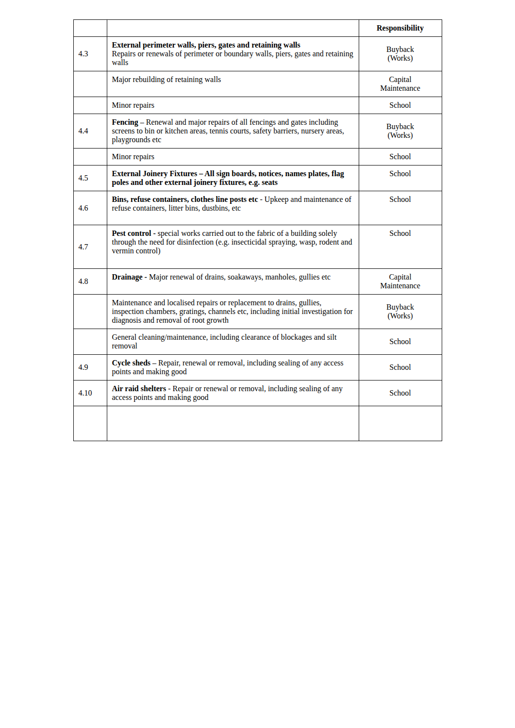| | | Responsibility |
| 4.3 | External perimeter walls, piers, gates and retaining walls Repairs or renewals of perimeter or boundary walls, piers, gates and retaining walls | Buyback (Works) |
| | Major rebuilding of retaining walls | Capital Maintenance |
| | Minor repairs | School |
| 4.4 | Fencing – Renewal and major repairs of all fencings and gates including screens to bin or kitchen areas, tennis courts, safety barriers, nursery areas, playgrounds etc | Buyback (Works) |
| | Minor repairs | School |
| 4.5 | External Joinery Fixtures – All sign boards, notices, names plates, flag poles and other external joinery fixtures, e.g. seats | School |
| 4.6 | Bins, refuse containers, clothes line posts etc - Upkeep and maintenance of refuse containers, litter bins, dustbins, etc | School |
| 4.7 | Pest control - special works carried out to the fabric of a building solely through the need for disinfection (e.g. insecticidal spraying, wasp, rodent and vermin control) | School |
| 4.8 | Drainage - Major renewal of drains, soakaways, manholes, gullies etc | Capital Maintenance |
| | Maintenance and localised repairs or replacement to drains, gullies, inspection chambers, gratings, channels etc, including initial investigation for diagnosis and removal of root growth | Buyback (Works) |
| | General cleaning/maintenance, including clearance of blockages and silt removal | School |
| 4.9 | Cycle sheds – Repair, renewal or removal, including sealing of any access points and making good | School |
| 4.10 | Air raid shelters - Repair or renewal or removal, including sealing of any access points and making good | School |